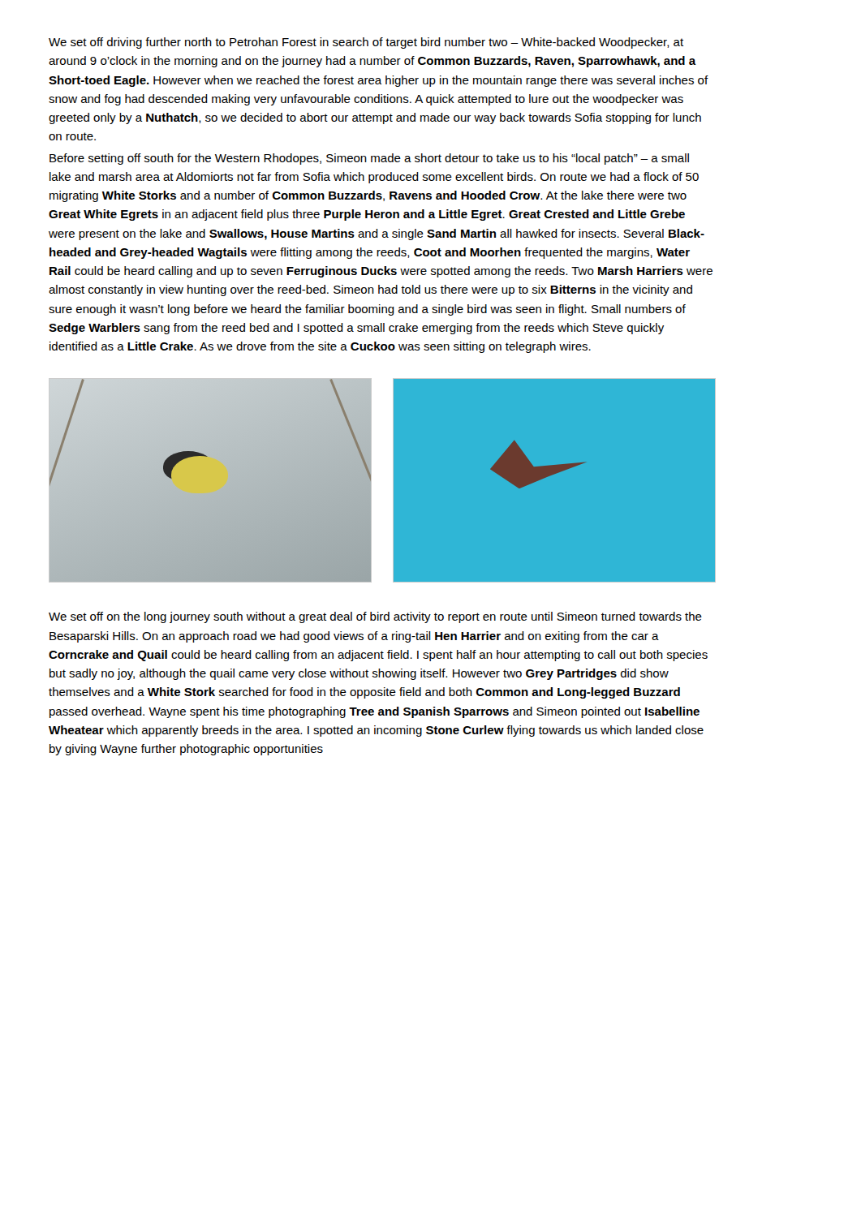We set off driving further north to Petrohan Forest in search of target bird number two – White-backed Woodpecker, at around 9 o’clock in the morning and on the journey had a number of Common Buzzards, Raven, Sparrowhawk, and a Short-toed Eagle. However when we reached the forest area higher up in the mountain range there was several inches of snow and fog had descended making very unfavourable conditions. A quick attempted to lure out the woodpecker was greeted only by a Nuthatch, so we decided to abort our attempt and made our way back towards Sofia stopping for lunch on route.
Before setting off south for the Western Rhodopes, Simeon made a short detour to take us to his “local patch” – a small lake and marsh area at Aldomiorts not far from Sofia which produced some excellent birds. On route we had a flock of 50 migrating White Storks and a number of Common Buzzards, Ravens and Hooded Crow. At the lake there were two Great White Egrets in an adjacent field plus three Purple Heron and a Little Egret. Great Crested and Little Grebe were present on the lake and Swallows, House Martins and a single Sand Martin all hawked for insects. Several Black-headed and Grey-headed Wagtails were flitting among the reeds, Coot and Moorhen frequented the margins, Water Rail could be heard calling and up to seven Ferruginous Ducks were spotted among the reeds. Two Marsh Harriers were almost constantly in view hunting over the reed-bed. Simeon had told us there were up to six Bitterns in the vicinity and sure enough it wasn’t long before we heard the familiar booming and a single bird was seen in flight. Small numbers of Sedge Warblers sang from the reed bed and I spotted a small crake emerging from the reeds which Steve quickly identified as a Little Crake. As we drove from the site a Cuckoo was seen sitting on telegraph wires.
We set off on the long journey south without a great deal of bird activity to report en route until Simeon turned towards the Besaparski Hills. On an approach road we had good views of a ring-tail Hen Harrier and on exiting from the car a Corncrake and Quail could be heard calling from an adjacent field. I spent half an hour attempting to call out both species but sadly no joy, although the quail came very close without showing itself. However two Grey Partridges did show themselves and a White Stork searched for food in the opposite field and both Common and Long-legged Buzzard passed overhead. Wayne spent his time photographing Tree and Spanish Sparrows and Simeon pointed out Isabelline Wheatear which apparently breeds in the area. I spotted an incoming Stone Curlew flying towards us which landed close by giving Wayne further photographic opportunities